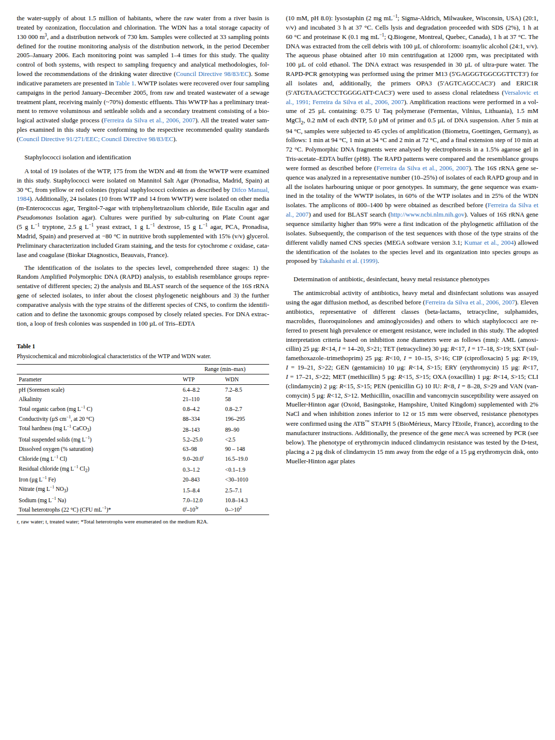the water-supply of about 1.5 million of habitants, where the raw water from a river basin is treated by ozonization, flocculation and chlorination. The WDN has a total storage capacity of 130 000 m3, and a distribution network of 730 km. Samples were collected at 33 sampling points defined for the routine monitoring analysis of the distribution network, in the period December 2005–January 2006. Each monitoring point was sampled 1–4 times for this study. The quality control of both systems, with respect to sampling frequency and analytical methodologies, followed the recommendations of the drinking water directive (Council Directive 98/83/EC). Some indicative parameters are presented in Table 1. WWTP isolates were recovered over four sampling campaigns in the period January–December 2005, from raw and treated wastewater of a sewage treatment plant, receiving mainly (~70%) domestic effluents. This WWTP has a preliminary treatment to remove voluminous and settleable solids and a secondary treatment consisting of a biological activated sludge process (Ferreira da Silva et al., 2006, 2007). All the treated water samples examined in this study were conforming to the respective recommended quality standards (Council Directive 91/271/EEC; Council Directive 98/83/EC).
Staphylococci isolation and identification
A total of 19 isolates of the WTP, 175 from the WDN and 48 from the WWTP were examined in this study. Staphylococci were isolated on Mannitol Salt Agar (Pronadisa, Madrid, Spain) at 30 °C, from yellow or red colonies (typical staphylococci colonies as described by Difco Manual, 1984). Additionally, 24 isolates (10 from WTP and 14 from WWTP) were isolated on other media (m-Enterococcus agar, Tergitol-7-agar with triphenyltetrazolium chloride, Bile Esculin agar and Pseudomonas Isolation agar). Cultures were purified by sub-culturing on Plate Count agar (5 g L−1 tryptone, 2.5 g L−1 yeast extract, 1 g L−1 dextrose, 15 g L−1 agar, PCA, Pronadisa, Madrid, Spain) and preserved at −80 °C in nutritive broth supplemented with 15% (v/v) glycerol. Preliminary characterization included Gram staining, and the tests for cytochrome c oxidase, catalase and coagulase (Biokar Diagnostics, Beauvais, France).
The identification of the isolates to the species level, comprehended three stages: 1) the Random Amplified Polymorphic DNA (RAPD) analysis, to establish resemblance groups representative of different species; 2) the analysis and BLAST search of the sequence of the 16S rRNA gene of selected isolates, to infer about the closest phylogenetic neighbours and 3) the further comparative analysis with the type strains of the different species of CNS, to confirm the identification and to define the taxonomic groups composed by closely related species. For DNA extraction, a loop of fresh colonies was suspended in 100 µL of Tris–EDTA
Table 1 Physicochemical and microbiological characteristics of the WTP and WDN water.
| | Range (min–max) |
| --- | --- |
| Parameter | WTP | WDN |
| pH (Sorensen scale) | 6.4–8.2 | 7.2–8.5 |
| Alkalinity | 21–110 | 58 |
| Total organic carbon (mg L −1 C) | 0.8–4.2 | 0.8–2.7 |
| Conductivity (µS cm −1 , at 20 °C) | 88–334 | 196–295 |
| Total hardness (mg L −1 CaCO 3 ) | 28–143 | 89–90 |
| Total suspended solids (mg L −1 ) | 5.2–25.0 | <2.5 |
| Dissolved oxygen (% saturation) | 63–98 | 90 – 148 |
| Chloride (mg L −1 Cl) | 9.0–20.0 t | 16.5–19.0 |
| Residual chloride (mg L −1 Cl 2 ) | 0.3–1.2 | <0.1–1.9 |
| Iron (µg L −1 Fe) | 20–843 | <30–1010 |
| Nitrate (mg L −1 NO 3 ) | 1.5–8.4 | 2.5–7.1 |
| Sodium (mg L −1 Na) | 7.0–12.0 | 10.8–14.3 |
| Total heterotrophs (22 °C) (CFU mL −1 )* | 0 t –10 3r | 0–>10 2 |
r, raw water; t, treated water; *Total heterotrophs were enumerated on the medium R2A.
(10 mM, pH 8.0): lysostaphin (2 mg mL−1; Sigma-Aldrich, Milwaukee, Wisconsin, USA) (20:1, v/v) and incubated 3 h at 37 °C. Cells lysis and degradation proceeded with SDS (2%), 1 h at 60 °C and proteinase K (0.1 mg mL−1; Q.Biogene, Montreal, Quebec, Canada), 1 h at 37 °C. The DNA was extracted from the cell debris with 100 µL of chloroform: isoamylic alcohol (24:1, v/v). The aqueous phase obtained after 10 min centrifugation at 12000 rpm, was precipitated with 100 µL of cold ethanol. The DNA extract was resuspended in 30 µL of ultra-pure water. The RAPD-PCR genotyping was performed using the primer M13 (5′GAGGGTGGCGGTTCT3′) for all isolates and, additionally, the primers OPA3 (5′AGTCAGCCAC3′) and ERIC1R (5′ATGTAAGCTCCTGGGGATT-CAC3′) were used to assess clonal relatedness (Versalovic et al., 1991; Ferreira da Silva et al., 2006, 2007). Amplification reactions were performed in a volume of 25 µL containing: 0.75 U Taq polymerase (Fermentas, Vilnius, Lithuania), 1.5 mM MgCl2, 0.2 mM of each dNTP, 5.0 µM of primer and 0.5 µL of DNA suspension. After 5 min at 94 °C, samples were subjected to 45 cycles of amplification (Biometra, Goettingen, Germany), as follows: 1 min at 94 °C, 1 min at 34 °C and 2 min at 72 °C, and a final extension step of 10 min at 72 °C. Polymorphic DNA fragments were analysed by electrophoresis in a 1.5% agarose gel in Tris-acetate–EDTA buffer (pH8). The RAPD patterns were compared and the resemblance groups were formed as described before (Ferreira da Silva et al., 2006, 2007). The 16S rRNA gene sequence was analyzed in a representative number (10–25%) of isolates of each RAPD group and in all the isolates harbouring unique or poor genotypes. In summary, the gene sequence was examined in the totality of the WWTP isolates, in 60% of the WTP isolates and in 25% of the WDN isolates. The amplicons of 800–1400 bp were obtained as described before (Ferreira da Silva et al., 2007) and used for BLAST search (http://www.ncbi.nlm.nih.gov). Values of 16S rRNA gene sequence similarity higher than 99% were a first indication of the phylogenetic affiliation of the isolates. Subsequently, the comparison of the test sequences with those of the type strains of the different validly named CNS species (MEGA software version 3.1; Kumar et al., 2004) allowed the identification of the isolates to the species level and its organization into species groups as proposed by Takahashi et al. (1999).
Determination of antibiotic, desinfectant, heavy metal resistance phenotypes
The antimicrobial activity of antibiotics, heavy metal and disinfectant solutions was assayed using the agar diffusion method, as described before (Ferreira da Silva et al., 2006, 2007). Eleven antibiotics, representative of different classes (beta-lactams, tetracycline, sulphamides, macrolides, fluoroquinolones and aminoglycosides) and others to which staphylococci are referred to present high prevalence or emergent resistance, were included in this study. The adopted interpretation criteria based on inhibition zone diameters were as follows (mm): AML (amoxicillin) 25 µg: R<14, I = 14–20, S>21; TET (tetracycline) 30 µg: R<17, I = 17–18, S>19; SXT (sulfamethoxazole–trimethoprim) 25 µg: R<10, I = 10–15, S>16; CIP (ciprofloxacin) 5 µg: R<19, I = 19–21, S>22; GEN (gentamicin) 10 µg: R<14, S>15; ERY (erythromycin) 15 µg: R<17, I = 17–21, S>22; MET (methicillin) 5 µg: R<15, S>15; OXA (oxacillin) 1 µg: R<14, S>15; CLI (clindamycin) 2 µg: R<15, S>15; PEN (penicillin G) 10 IU: R<8, I = 8–28, S>29 and VAN (vancomycin) 5 µg: R<12, S>12. Methicillin, oxacillin and vancomycin susceptibility were assayed on Mueller-Hinton agar (Oxoid, Basingstoke, Hampshire, United Kingdom) supplemented with 2% NaCl and when inhibition zones inferior to 12 or 15 mm were observed, resistance phenotypes were confirmed using the ATB™ STAPH 5 (BioMérieux, Marcy l'Etoile, France), according to the manufacturer instructions. Additionally, the presence of the gene mec A was screened by PCR (see below). The phenotype of erythromycin induced clindamycin resistance was tested by the D-test, placing a 2 µg disk of clindamycin 15 mm away from the edge of a 15 µg erythromycin disk, onto Mueller-Hinton agar plates